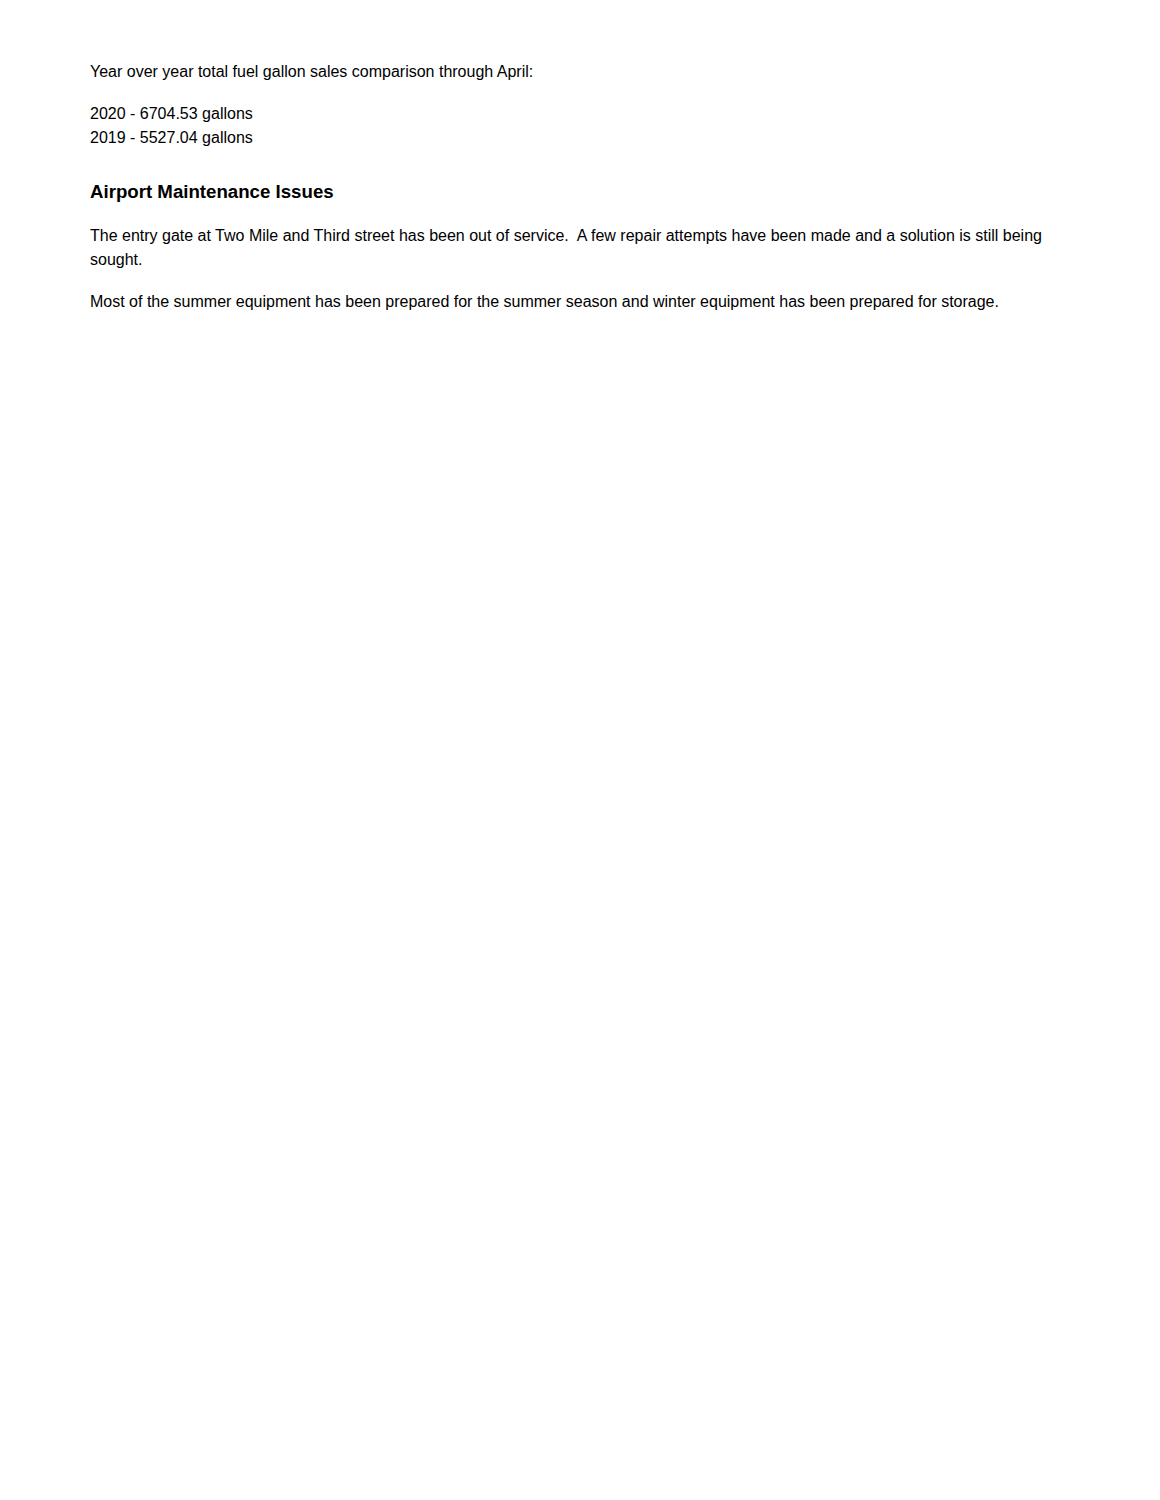Year over year total fuel gallon sales comparison through April:
2020 - 6704.53 gallons 2019 - 5527.04 gallons
Airport Maintenance Issues
The entry gate at Two Mile and Third street has been out of service. A few repair attempts have been made and a solution is still being sought.
Most of the summer equipment has been prepared for the summer season and winter equipment has been prepared for storage.